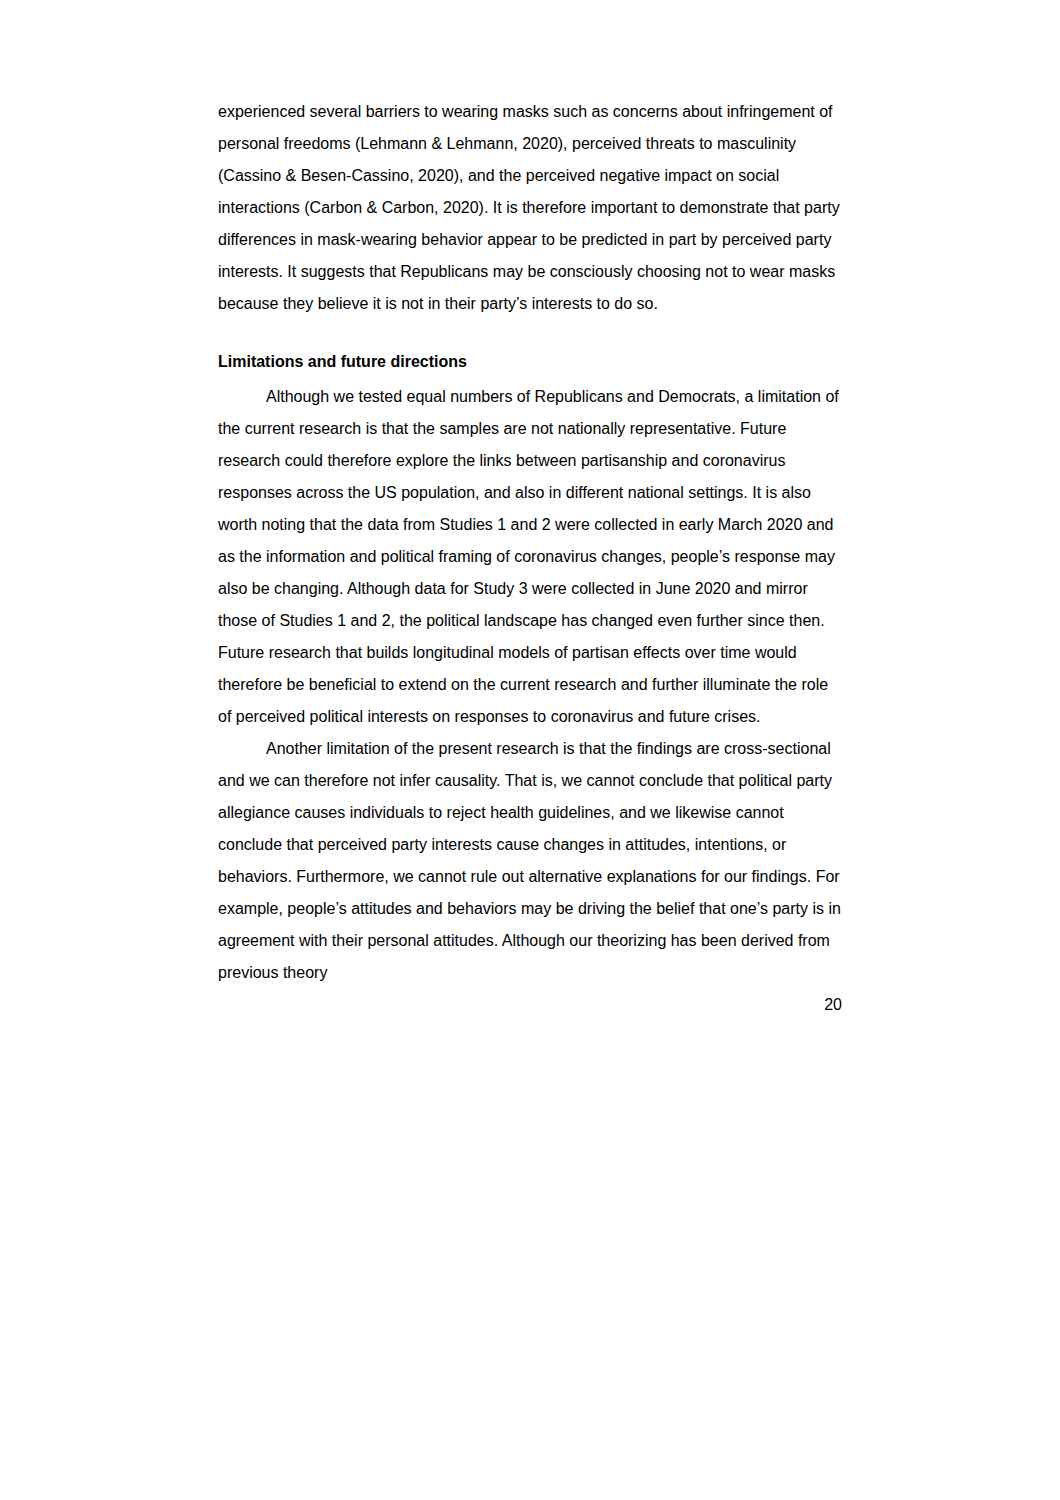experienced several barriers to wearing masks such as concerns about infringement of personal freedoms (Lehmann & Lehmann, 2020), perceived threats to masculinity (Cassino & Besen-Cassino, 2020), and the perceived negative impact on social interactions (Carbon & Carbon, 2020). It is therefore important to demonstrate that party differences in mask-wearing behavior appear to be predicted in part by perceived party interests. It suggests that Republicans may be consciously choosing not to wear masks because they believe it is not in their party’s interests to do so.
Limitations and future directions
Although we tested equal numbers of Republicans and Democrats, a limitation of the current research is that the samples are not nationally representative. Future research could therefore explore the links between partisanship and coronavirus responses across the US population, and also in different national settings. It is also worth noting that the data from Studies 1 and 2 were collected in early March 2020 and as the information and political framing of coronavirus changes, people’s response may also be changing. Although data for Study 3 were collected in June 2020 and mirror those of Studies 1 and 2, the political landscape has changed even further since then. Future research that builds longitudinal models of partisan effects over time would therefore be beneficial to extend on the current research and further illuminate the role of perceived political interests on responses to coronavirus and future crises.
Another limitation of the present research is that the findings are cross-sectional and we can therefore not infer causality. That is, we cannot conclude that political party allegiance causes individuals to reject health guidelines, and we likewise cannot conclude that perceived party interests cause changes in attitudes, intentions, or behaviors. Furthermore, we cannot rule out alternative explanations for our findings. For example, people’s attitudes and behaviors may be driving the belief that one’s party is in agreement with their personal attitudes. Although our theorizing has been derived from previous theory
20